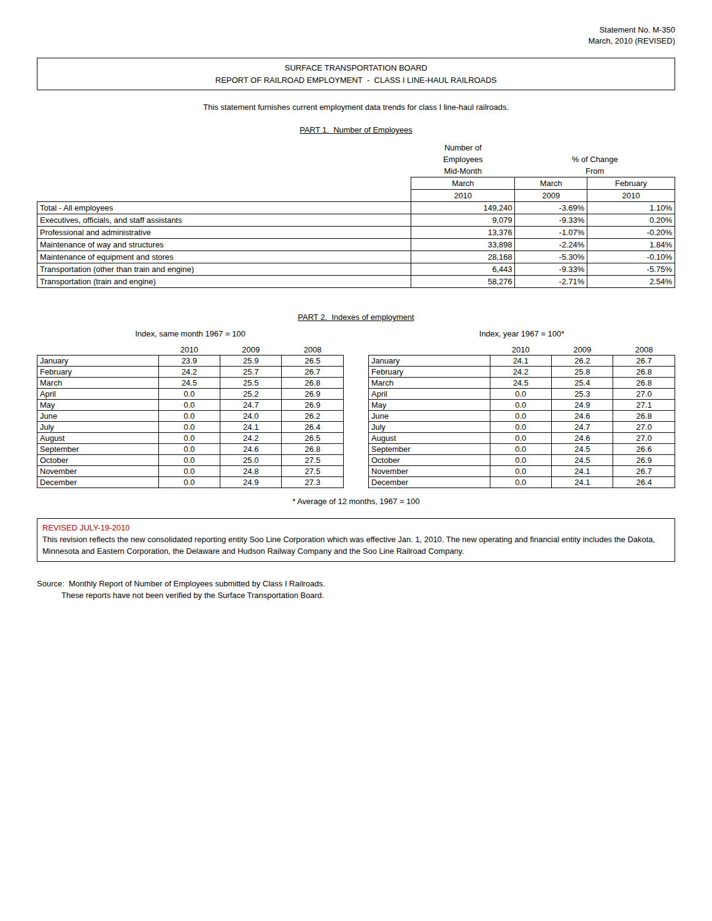Statement No. M-350
March, 2010 (REVISED)
SURFACE TRANSPORTATION BOARD
REPORT OF RAILROAD EMPLOYMENT - CLASS I LINE-HAUL RAILROADS
This statement furnishes current employment data trends for class I line-haul railroads.
PART 1. Number of Employees
| | Number of | |
| | Employees | % of Change |
| | Mid-Month | From |
| | March | March | February |
| | 2010 | 2009 | 2010 |
| Total - All employees | 149,240 | -3.69% | 1.10% |
| Executives, officials, and staff assistants | 9,079 | -9.33% | 0.20% |
| Professional and administrative | 13,376 | -1.07% | -0.20% |
| Maintenance of way and structures | 33,898 | -2.24% | 1.84% |
| Maintenance of equipment and stores | 28,168 | -5.30% | -0.10% |
| Transportation (other than train and engine) | 6,443 | -9.33% | -5.75% |
| Transportation (train and engine) | 58,276 | -2.71% | 2.54% |
PART 2. Indexes of employment
Index, same month 1967 = 100
| | 2010 | 2009 | 2008 |
| January | 23.9 | 25.9 | 26.5 |
| February | 24.2 | 25.7 | 26.7 |
| March | 24.5 | 25.5 | 26.8 |
| April | 0.0 | 25.2 | 26.9 |
| May | 0.0 | 24.7 | 26.9 |
| June | 0.0 | 24.0 | 26.2 |
| July | 0.0 | 24.1 | 26.4 |
| August | 0.0 | 24.2 | 26.5 |
| September | 0.0 | 24.6 | 26.8 |
| October | 0.0 | 25.0 | 27.5 |
| November | 0.0 | 24.8 | 27.5 |
| December | 0.0 | 24.9 | 27.3 |
Index, year 1967 = 100*
| | 2010 | 2009 | 2008 |
| January | 24.1 | 26.2 | 26.7 |
| February | 24.2 | 25.8 | 26.8 |
| March | 24.5 | 25.4 | 26.8 |
| April | 0.0 | 25.3 | 27.0 |
| May | 0.0 | 24.9 | 27.1 |
| June | 0.0 | 24.6 | 26.8 |
| July | 0.0 | 24.7 | 27.0 |
| August | 0.0 | 24.6 | 27.0 |
| September | 0.0 | 24.5 | 26.6 |
| October | 0.0 | 24.5 | 26.9 |
| November | 0.0 | 24.1 | 26.7 |
| December | 0.0 | 24.1 | 26.4 |
* Average of 12 months, 1967 = 100
REVISED JULY-19-2010
This revision reflects the new consolidated reporting entity Soo Line Corporation which was effective Jan. 1, 2010. The new operating and financial entity includes the Dakota, Minnesota and Eastern Corporation, the Delaware and Hudson Railway Company and the Soo Line Railroad Company.
Source: Monthly Report of Number of Employees submitted by Class I Railroads.
These reports have not been verified by the Surface Transportation Board.